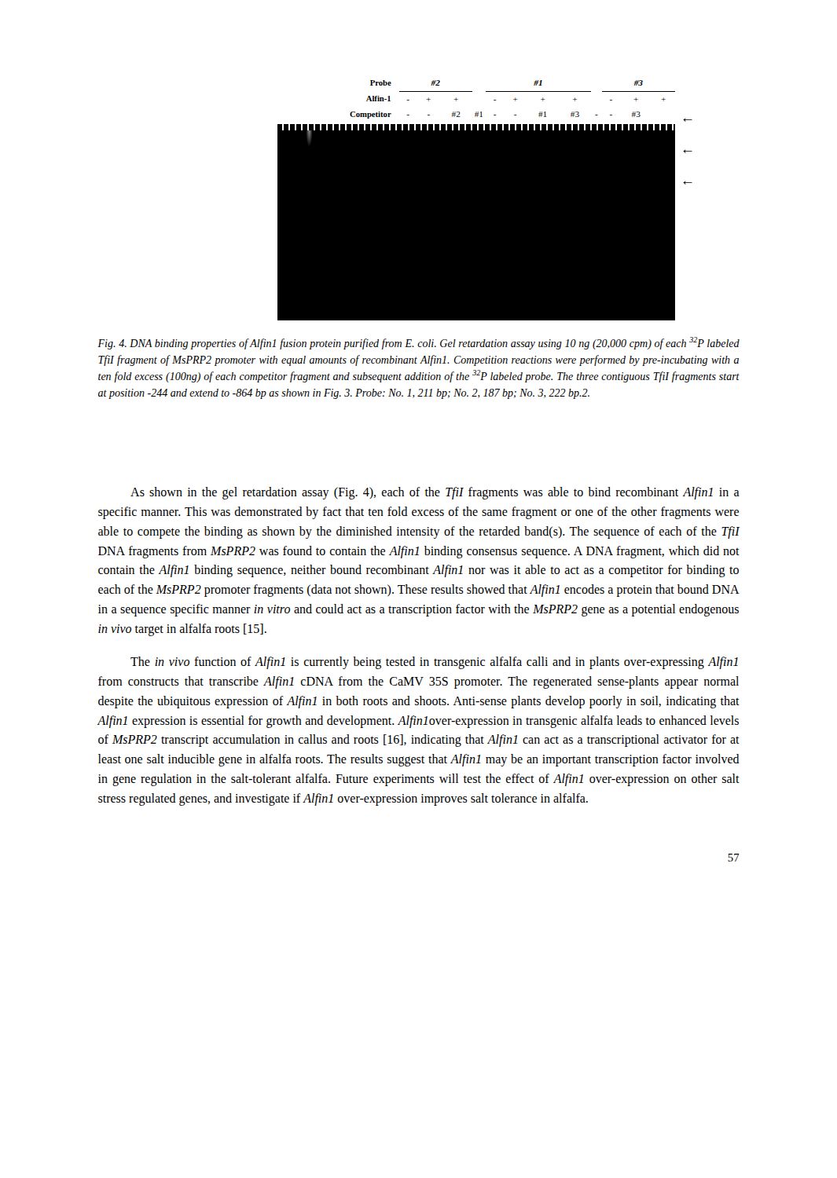| Probe | #2 | | #1 | | #3 |
| Alfin-1 | - | + | + | | - | + | + | + | | - | + | + |
| Competitor | - | - | #2 | #1 | - | - | #1 | #3 | - | - | #3 | |
Probe →
← ← ←
Fig. 4. DNA binding properties of Alfin1 fusion protein purified from E. coli. Gel retardation assay using 10 ng (20,000 cpm) of each 32P labeled TfiI fragment of MsPRP2 promoter with equal amounts of recombinant Alfin1. Competition reactions were performed by pre-incubating with a ten fold excess (100ng) of each competitor fragment and subsequent addition of the 32P labeled probe. The three contiguous TfiI fragments start at position -244 and extend to -864 bp as shown in Fig. 3. Probe: No. 1, 211 bp; No. 2, 187 bp; No. 3, 222 bp.2.
As shown in the gel retardation assay (Fig. 4), each of the TfiI fragments was able to bind recombinant Alfin1 in a specific manner. This was demonstrated by fact that ten fold excess of the same fragment or one of the other fragments were able to compete the binding as shown by the diminished intensity of the retarded band(s). The sequence of each of the TfiI DNA fragments from MsPRP2 was found to contain the Alfin1 binding consensus sequence. A DNA fragment, which did not contain the Alfin1 binding sequence, neither bound recombinant Alfin1 nor was it able to act as a competitor for binding to each of the MsPRP2 promoter fragments (data not shown). These results showed that Alfin1 encodes a protein that bound DNA in a sequence specific manner in vitro and could act as a transcription factor with the MsPRP2 gene as a potential endogenous in vivo target in alfalfa roots [15].
The in vivo function of Alfin1 is currently being tested in transgenic alfalfa calli and in plants over-expressing Alfin1 from constructs that transcribe Alfin1 cDNA from the CaMV 35S promoter. The regenerated sense-plants appear normal despite the ubiquitous expression of Alfin1 in both roots and shoots. Anti-sense plants develop poorly in soil, indicating that Alfin1 expression is essential for growth and development. Alfin1over-expression in transgenic alfalfa leads to enhanced levels of MsPRP2 transcript accumulation in callus and roots [16], indicating that Alfin1 can act as a transcriptional activator for at least one salt inducible gene in alfalfa roots. The results suggest that Alfin1 may be an important transcription factor involved in gene regulation in the salt-tolerant alfalfa. Future experiments will test the effect of Alfin1 over-expression on other salt stress regulated genes, and investigate if Alfin1 over-expression improves salt tolerance in alfalfa.
57